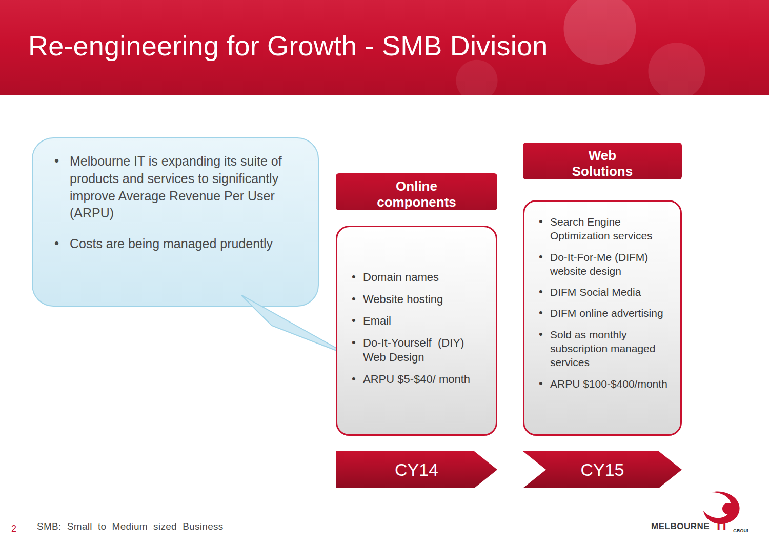Re-engineering for Growth - SMB Division
Melbourne IT is expanding its suite of products and services to significantly improve Average Revenue Per User (ARPU)
Costs are being managed prudently
Online
components
Web
Solutions
Domain names
Website hosting
Email
Do-It-Yourself (DIY) Web Design
ARPU $5-$40/ month
Search Engine Optimization services
Do-It-For-Me (DIFM) website design
DIFM Social Media
DIFM online advertising
Sold as monthly subscription managed services
ARPU $100-$400/month
CY14
CY15
2
SMB: Small to Medium sized Business
MELBOURNE IT GROUP